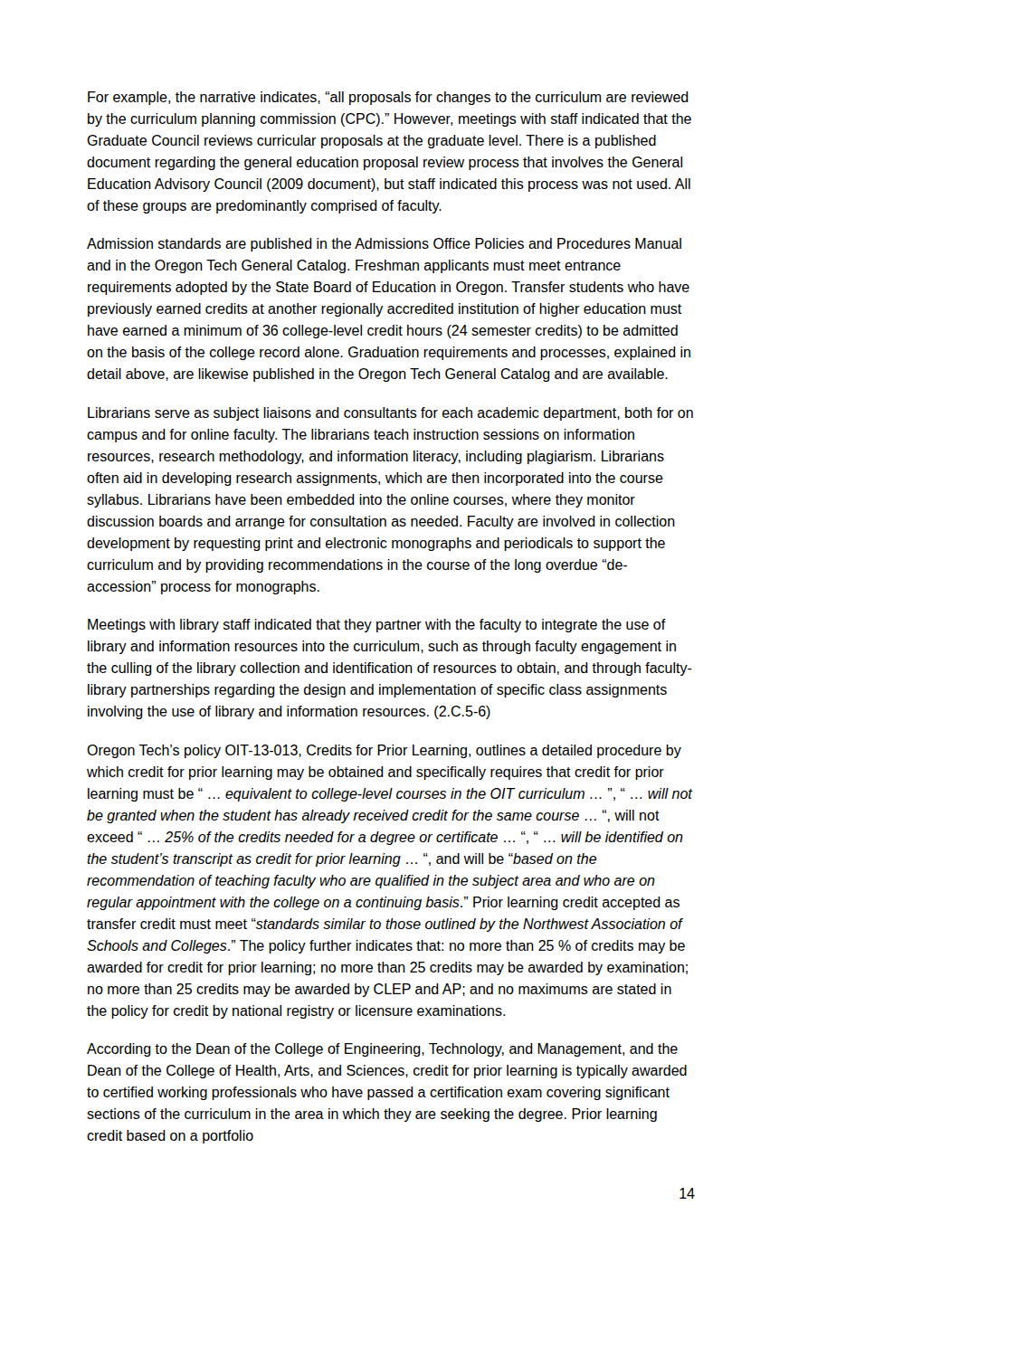For example, the narrative indicates, “all proposals for changes to the curriculum are reviewed by the curriculum planning commission (CPC).” However, meetings with staff indicated that the Graduate Council reviews curricular proposals at the graduate level. There is a published document regarding the general education proposal review process that involves the General Education Advisory Council (2009 document), but staff indicated this process was not used. All of these groups are predominantly comprised of faculty.
Admission standards are published in the Admissions Office Policies and Procedures Manual and in the Oregon Tech General Catalog. Freshman applicants must meet entrance requirements adopted by the State Board of Education in Oregon. Transfer students who have previously earned credits at another regionally accredited institution of higher education must have earned a minimum of 36 college-level credit hours (24 semester credits) to be admitted on the basis of the college record alone. Graduation requirements and processes, explained in detail above, are likewise published in the Oregon Tech General Catalog and are available.
Librarians serve as subject liaisons and consultants for each academic department, both for on campus and for online faculty. The librarians teach instruction sessions on information resources, research methodology, and information literacy, including plagiarism. Librarians often aid in developing research assignments, which are then incorporated into the course syllabus. Librarians have been embedded into the online courses, where they monitor discussion boards and arrange for consultation as needed. Faculty are involved in collection development by requesting print and electronic monographs and periodicals to support the curriculum and by providing recommendations in the course of the long overdue “de-accession” process for monographs.
Meetings with library staff indicated that they partner with the faculty to integrate the use of library and information resources into the curriculum, such as through faculty engagement in the culling of the library collection and identification of resources to obtain, and through faculty-library partnerships regarding the design and implementation of specific class assignments involving the use of library and information resources. (2.C.5-6)
Oregon Tech’s policy OIT-13-013, Credits for Prior Learning, outlines a detailed procedure by which credit for prior learning may be obtained and specifically requires that credit for prior learning must be “ … equivalent to college-level courses in the OIT curriculum … ”, “ … will not be granted when the student has already received credit for the same course … “, will not exceed “ … 25% of the credits needed for a degree or certificate … “, “ … will be identified on the student’s transcript as credit for prior learning … “, and will be “based on the recommendation of teaching faculty who are qualified in the subject area and who are on regular appointment with the college on a continuing basis.” Prior learning credit accepted as transfer credit must meet “standards similar to those outlined by the Northwest Association of Schools and Colleges.” The policy further indicates that: no more than 25 % of credits may be awarded for credit for prior learning; no more than 25 credits may be awarded by examination; no more than 25 credits may be awarded by CLEP and AP; and no maximums are stated in the policy for credit by national registry or licensure examinations.
According to the Dean of the College of Engineering, Technology, and Management, and the Dean of the College of Health, Arts, and Sciences, credit for prior learning is typically awarded to certified working professionals who have passed a certification exam covering significant sections of the curriculum in the area in which they are seeking the degree. Prior learning credit based on a portfolio
14